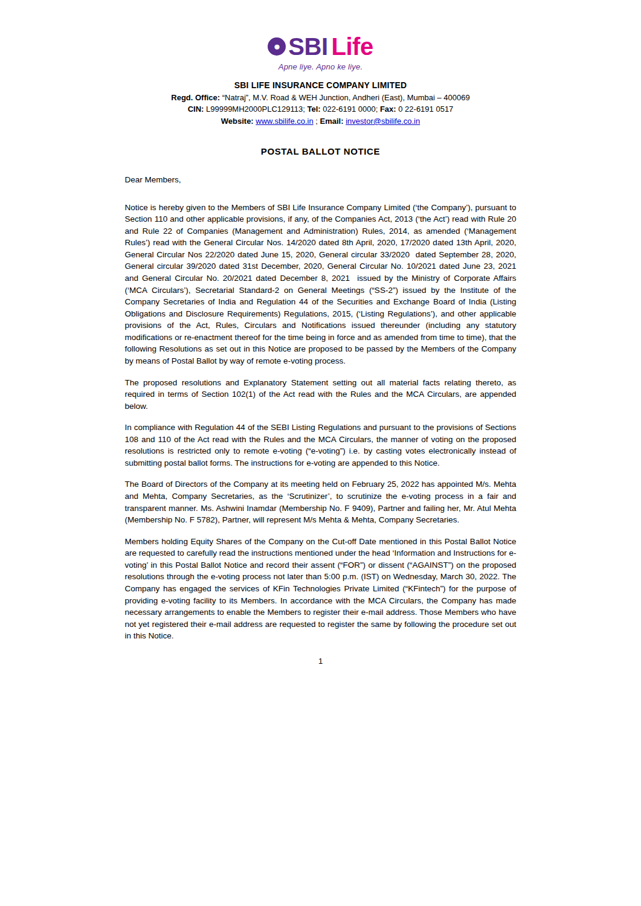●SBI Life
Apne liye. Apno ke liye.
SBI LIFE INSURANCE COMPANY LIMITED
Regd. Office: “Natraj”, M.V. Road & WEH Junction, Andheri (East), Mumbai – 400069
CIN: L99999MH2000PLC129113; Tel: 022-6191 0000; Fax: 0 22-6191 0517
Website: www.sbilife.co.in ; Email: investor@sbilife.co.in
POSTAL BALLOT NOTICE
Dear Members,
Notice is hereby given to the Members of SBI Life Insurance Company Limited (‘the Company’), pursuant to Section 110 and other applicable provisions, if any, of the Companies Act, 2013 (‘the Act’) read with Rule 20 and Rule 22 of Companies (Management and Administration) Rules, 2014, as amended (‘Management Rules’) read with the General Circular Nos. 14/2020 dated 8th April, 2020, 17/2020 dated 13th April, 2020, General Circular Nos 22/2020 dated June 15, 2020, General circular 33/2020 dated September 28, 2020, General circular 39/2020 dated 31st December, 2020, General Circular No. 10/2021 dated June 23, 2021 and General Circular No. 20/2021 dated December 8, 2021 issued by the Ministry of Corporate Affairs (‘MCA Circulars’), Secretarial Standard-2 on General Meetings (“SS-2”) issued by the Institute of the Company Secretaries of India and Regulation 44 of the Securities and Exchange Board of India (Listing Obligations and Disclosure Requirements) Regulations, 2015, (‘Listing Regulations’), and other applicable provisions of the Act, Rules, Circulars and Notifications issued thereunder (including any statutory modifications or re-enactment thereof for the time being in force and as amended from time to time), that the following Resolutions as set out in this Notice are proposed to be passed by the Members of the Company by means of Postal Ballot by way of remote e-voting process.
The proposed resolutions and Explanatory Statement setting out all material facts relating thereto, as required in terms of Section 102(1) of the Act read with the Rules and the MCA Circulars, are appended below.
In compliance with Regulation 44 of the SEBI Listing Regulations and pursuant to the provisions of Sections 108 and 110 of the Act read with the Rules and the MCA Circulars, the manner of voting on the proposed resolutions is restricted only to remote e-voting (“e-voting”) i.e. by casting votes electronically instead of submitting postal ballot forms. The instructions for e-voting are appended to this Notice.
The Board of Directors of the Company at its meeting held on February 25, 2022 has appointed M/s. Mehta and Mehta, Company Secretaries, as the ‘Scrutinizer’, to scrutinize the e-voting process in a fair and transparent manner. Ms. Ashwini Inamdar (Membership No. F 9409), Partner and failing her, Mr. Atul Mehta (Membership No. F 5782), Partner, will represent M/s Mehta & Mehta, Company Secretaries.
Members holding Equity Shares of the Company on the Cut-off Date mentioned in this Postal Ballot Notice are requested to carefully read the instructions mentioned under the head ‘Information and Instructions for e-voting’ in this Postal Ballot Notice and record their assent (“FOR”) or dissent (“AGAINST”) on the proposed resolutions through the e-voting process not later than 5:00 p.m. (IST) on Wednesday, March 30, 2022. The Company has engaged the services of KFin Technologies Private Limited (“KFintech”) for the purpose of providing e-voting facility to its Members. In accordance with the MCA Circulars, the Company has made necessary arrangements to enable the Members to register their e-mail address. Those Members who have not yet registered their e-mail address are requested to register the same by following the procedure set out in this Notice.
1